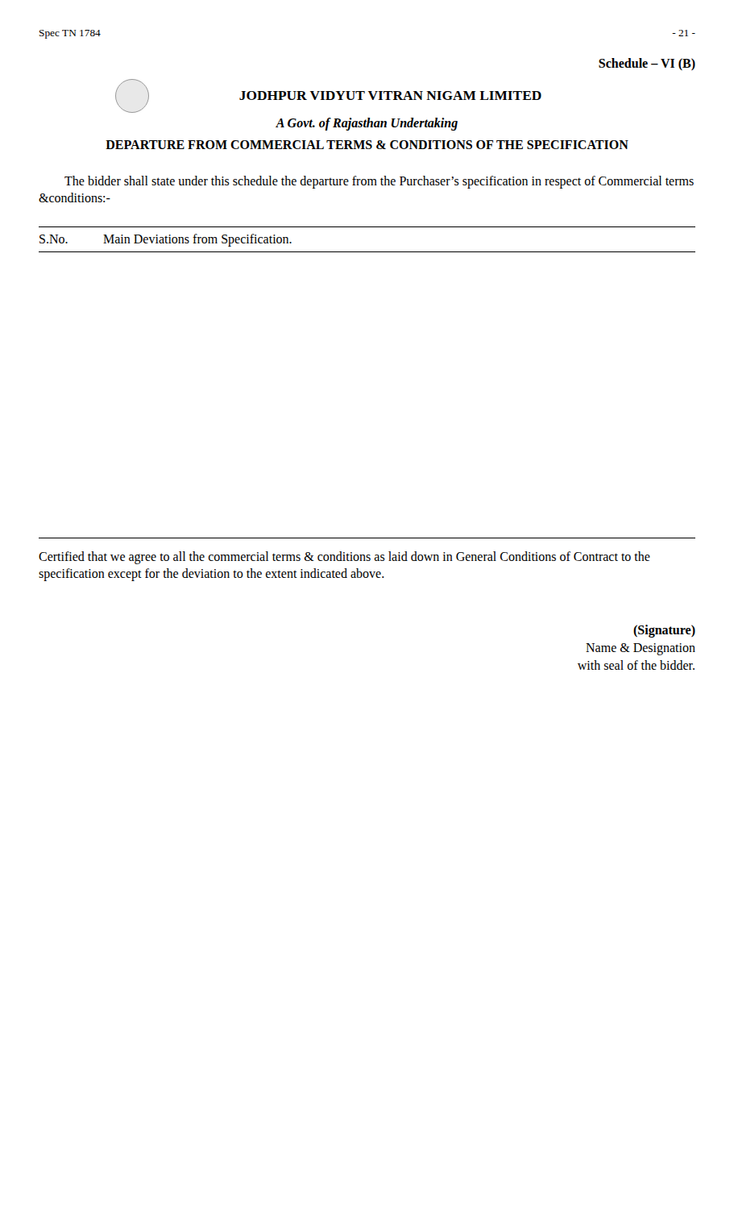Spec TN 1784 - 21 -
Schedule – VI (B)
JODHPUR VIDYUT VITRAN NIGAM LIMITED
A Govt. of Rajasthan Undertaking
Departure from Commercial Terms & Conditions of the Specification
The bidder shall state under this schedule the departure from the Purchaser’s specification in respect of Commercial terms &conditions:-
| S.No. | Main Deviations from Specification. |
| --- | --- |
Certified that we agree to all the commercial terms & conditions as laid down in General Conditions of Contract to the specification except for the deviation to the extent indicated above.
(Signature)
Name & Designation
with seal of the bidder.